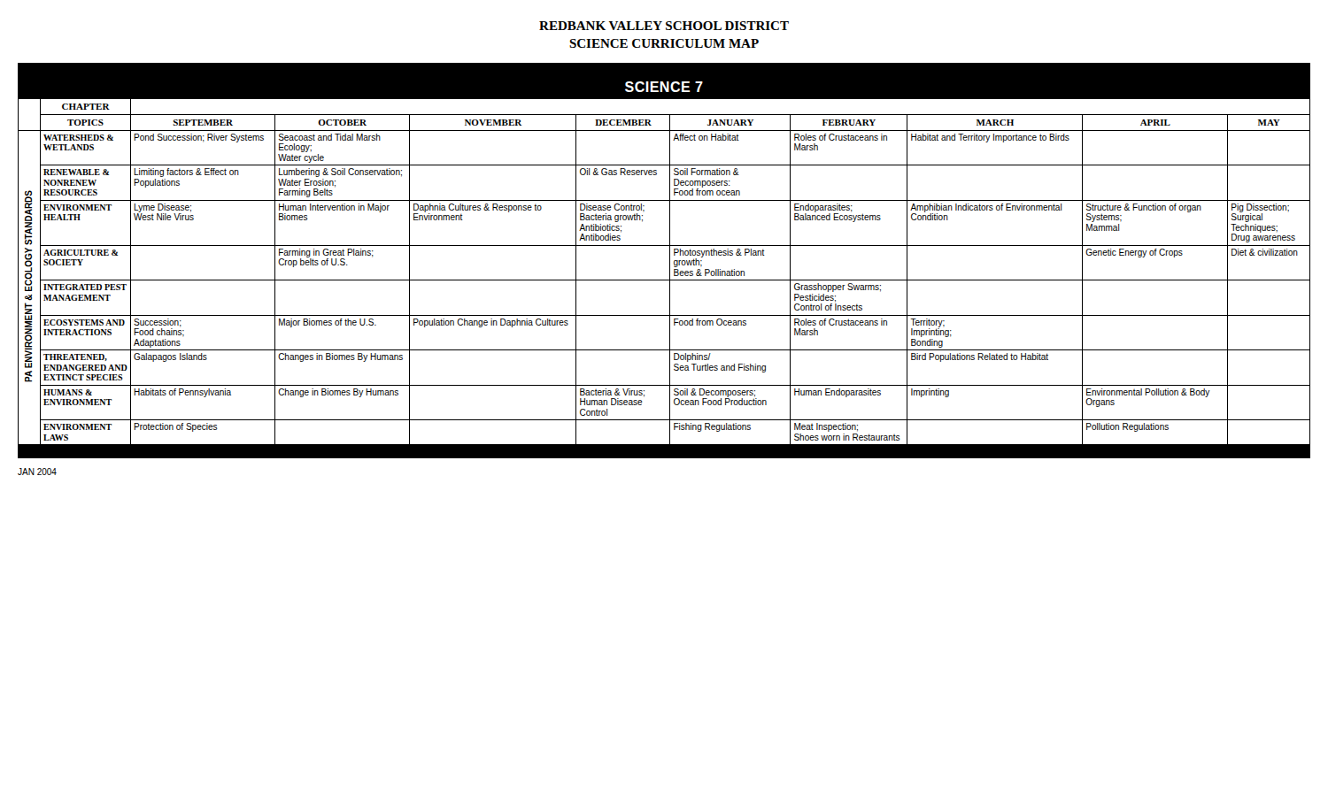REDBANK VALLEY SCHOOL DISTRICT
SCIENCE CURRICULUM MAP
| SCIENCE 7 |
| | CHAPTER | |
| TOPICS | SEPTEMBER | OCTOBER | NOVEMBER | DECEMBER | JANUARY | FEBRUARY | MARCH | APRIL | MAY |
| PA ENVIRONMENT & ECOLOGY STANDARDS | WATERSHEDS & WETLANDS | Pond Succession; River Systems | Seacoast and Tidal Marsh Ecology; Water cycle | | | Affect on Habitat | Roles of Crustaceans in Marsh | Habitat and Territory Importance to Birds | | |
| RENEWABLE & NONRENEW RESOURCES | Limiting factors & Effect on Populations | Lumbering & Soil Conservation; Water Erosion; Farming Belts | | Oil & Gas Reserves | Soil Formation & Decomposers: Food from ocean | | | | |
| ENVIRONMENT HEALTH | Lyme Disease; West Nile Virus | Human Intervention in Major Biomes | Daphnia Cultures & Response to Environment | Disease Control; Bacteria growth; Antibiotics; Antibodies | | Endoparasites; Balanced Ecosystems | Amphibian Indicators of Environmental Condition | Structure & Function of organ Systems; Mammal | Pig Dissection; Surgical Techniques; Drug awareness |
| AGRICULTURE & SOCIETY | | Farming in Great Plains; Crop belts of U.S. | | | Photosynthesis & Plant growth; Bees & Pollination | | | Genetic Energy of Crops | Diet & civilization |
| INTEGRATED PEST MANAGEMENT | | | | | | Grasshopper Swarms; Pesticides; Control of Insects | | | |
| ECOSYSTEMS AND INTERACTIONS | Succession; Food chains; Adaptations | Major Biomes of the U.S. | Population Change in Daphnia Cultures | | Food from Oceans | Roles of Crustaceans in Marsh | Territory; Imprinting; Bonding | | |
| THREATENED, ENDANGERED AND EXTINCT SPECIES | Galapagos Islands | Changes in Biomes By Humans | | | Dolphins/ Sea Turtles and Fishing | | Bird Populations Related to Habitat | | |
| HUMANS & ENVIRONMENT | Habitats of Pennsylvania | Change in Biomes By Humans | | Bacteria & Virus; Human Disease Control | Soil & Decomposers; Ocean Food Production | Human Endoparasites | Imprinting | Environmental Pollution & Body Organs | |
| ENVIRONMENT LAWS | Protection of Species | | | | Fishing Regulations | Meat Inspection; Shoes worn in Restaurants | | Pollution Regulations | |
JAN 2004